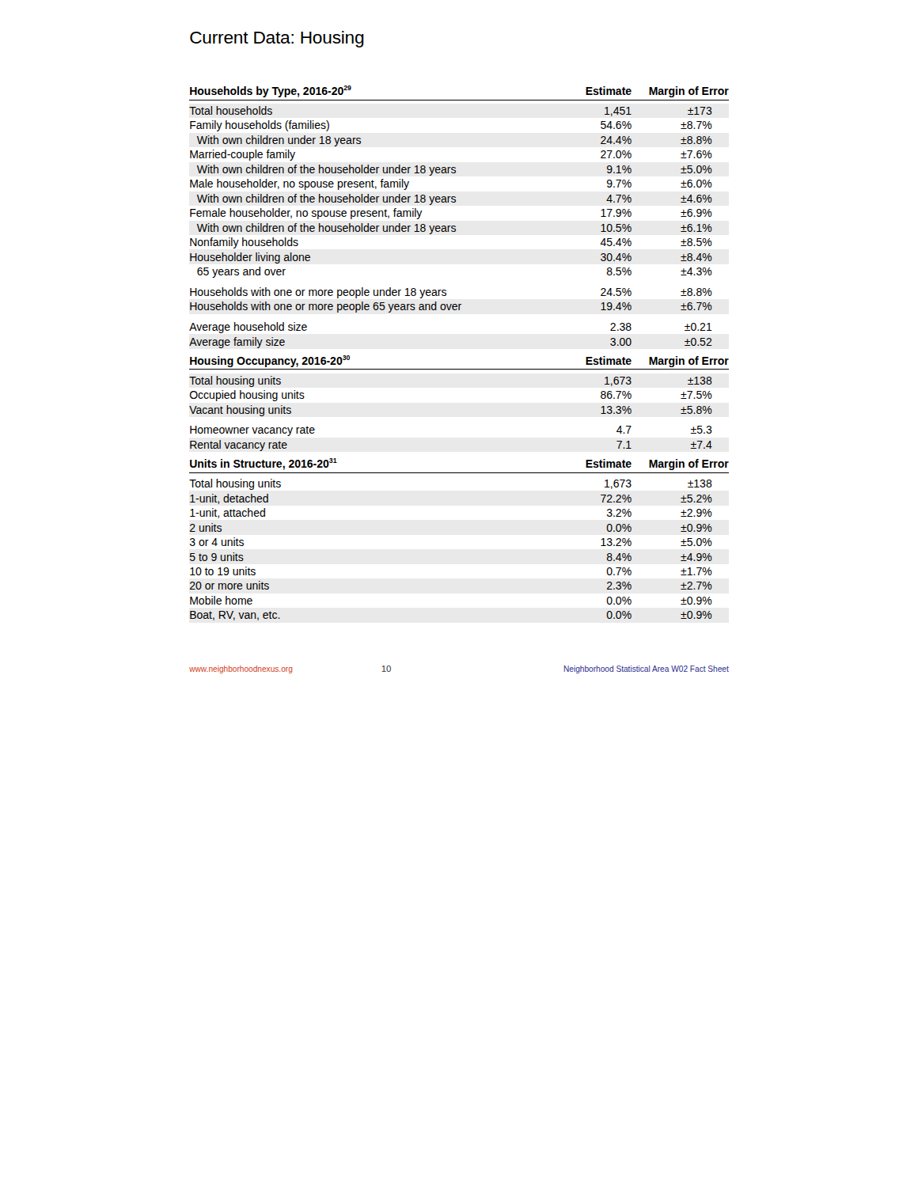Current Data: Housing
| Households by Type, 2016-20 29 | Estimate | Margin of Error |
| Total households | 1,451 | ±173 |
| Family households (families) | 54.6% | ±8.7% |
| With own children under 18 years | 24.4% | ±8.8% |
| Married-couple family | 27.0% | ±7.6% |
| With own children of the householder under 18 years | 9.1% | ±5.0% |
| Male householder, no spouse present, family | 9.7% | ±6.0% |
| With own children of the householder under 18 years | 4.7% | ±4.6% |
| Female householder, no spouse present, family | 17.9% | ±6.9% |
| With own children of the householder under 18 years | 10.5% | ±6.1% |
| Nonfamily households | 45.4% | ±8.5% |
| Householder living alone | 30.4% | ±8.4% |
| 65 years and over | 8.5% | ±4.3% |
| Households with one or more people under 18 years | 24.5% | ±8.8% |
| Households with one or more people 65 years and over | 19.4% | ±6.7% |
| Average household size | 2.38 | ±0.21 |
| Average family size | 3.00 | ±0.52 |
| Housing Occupancy, 2016-20 30 | Estimate | Margin of Error |
| Total housing units | 1,673 | ±138 |
| Occupied housing units | 86.7% | ±7.5% |
| Vacant housing units | 13.3% | ±5.8% |
| Homeowner vacancy rate | 4.7 | ±5.3 |
| Rental vacancy rate | 7.1 | ±7.4 |
| Units in Structure, 2016-20 31 | Estimate | Margin of Error |
| Total housing units | 1,673 | ±138 |
| 1-unit, detached | 72.2% | ±5.2% |
| 1-unit, attached | 3.2% | ±2.9% |
| 2 units | 0.0% | ±0.9% |
| 3 or 4 units | 13.2% | ±5.0% |
| 5 to 9 units | 8.4% | ±4.9% |
| 10 to 19 units | 0.7% | ±1.7% |
| 20 or more units | 2.3% | ±2.7% |
| Mobile home | 0.0% | ±0.9% |
| Boat, RV, van, etc. | 0.0% | ±0.9% |
www.neighborhoodnexus.org 10 Neighborhood Statistical Area W02 Fact Sheet